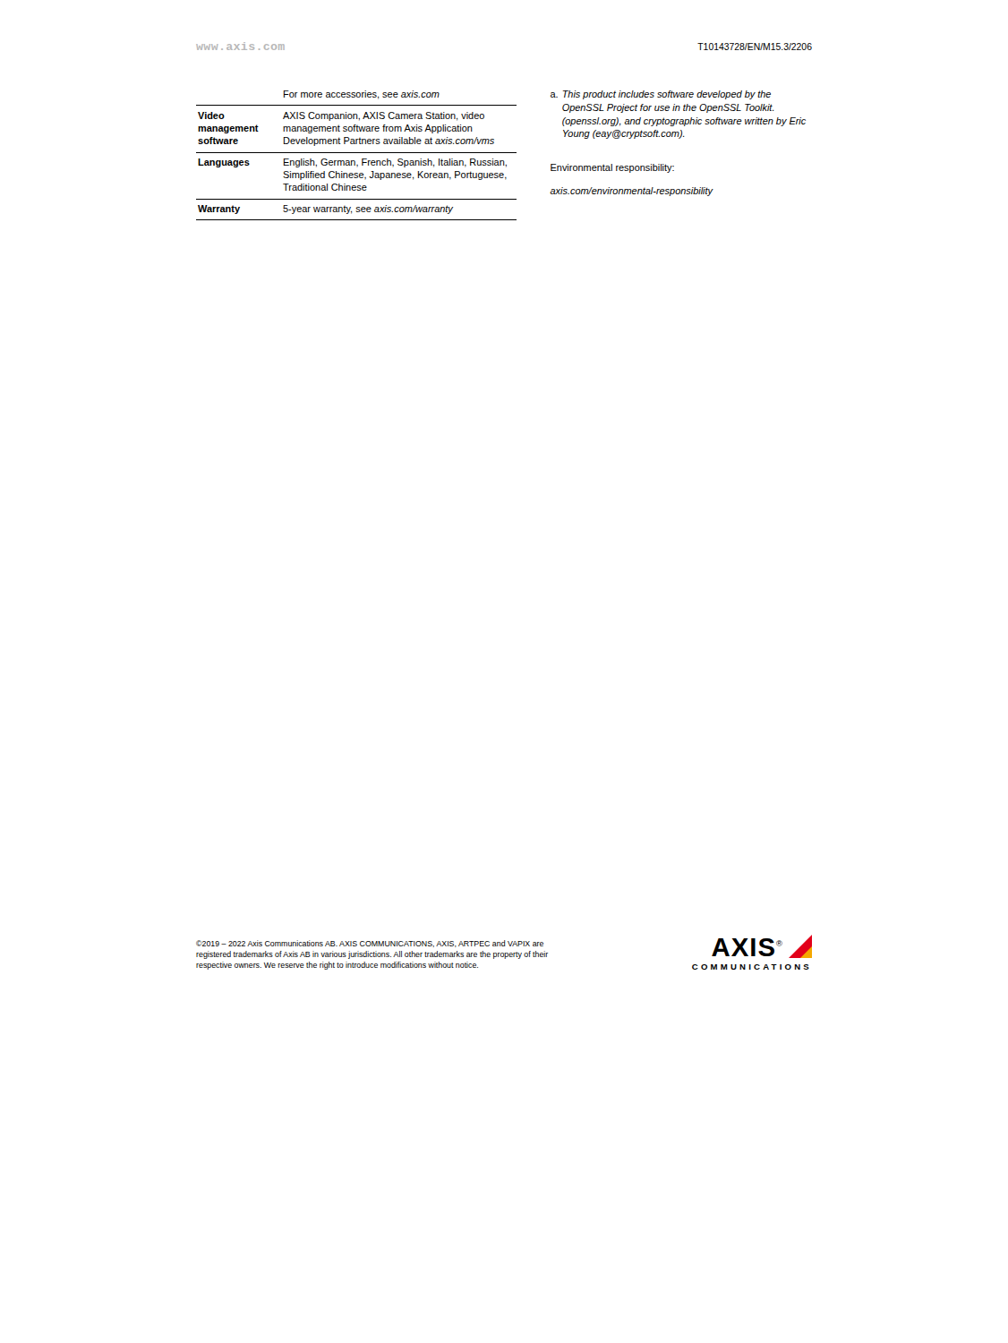www.axis.com
T10143728/EN/M15.3/2206
| | For more accessories, see axis.com |
| Video management software | AXIS Companion, AXIS Camera Station, video management software from Axis Application Development Partners available at axis.com/vms |
| Languages | English, German, French, Spanish, Italian, Russian, Simplified Chinese, Japanese, Korean, Portuguese, Traditional Chinese |
| Warranty | 5-year warranty, see axis.com/warranty |
a.
This product includes software developed by the OpenSSL Project for use in the OpenSSL Toolkit. (openssl.org), and cryptographic software written by Eric Young (eay@cryptsoft.com).
Environmental responsibility:
axis.com/environmental-responsibility
©2019 – 2022 Axis Communications AB. AXIS COMMUNICATIONS, AXIS, ARTPEC and VAPIX are registered trademarks of Axis AB in various jurisdictions. All other trademarks are the property of their respective owners. We reserve the right to introduce modifications without notice.
AXIS®
COMMUNICATIONS